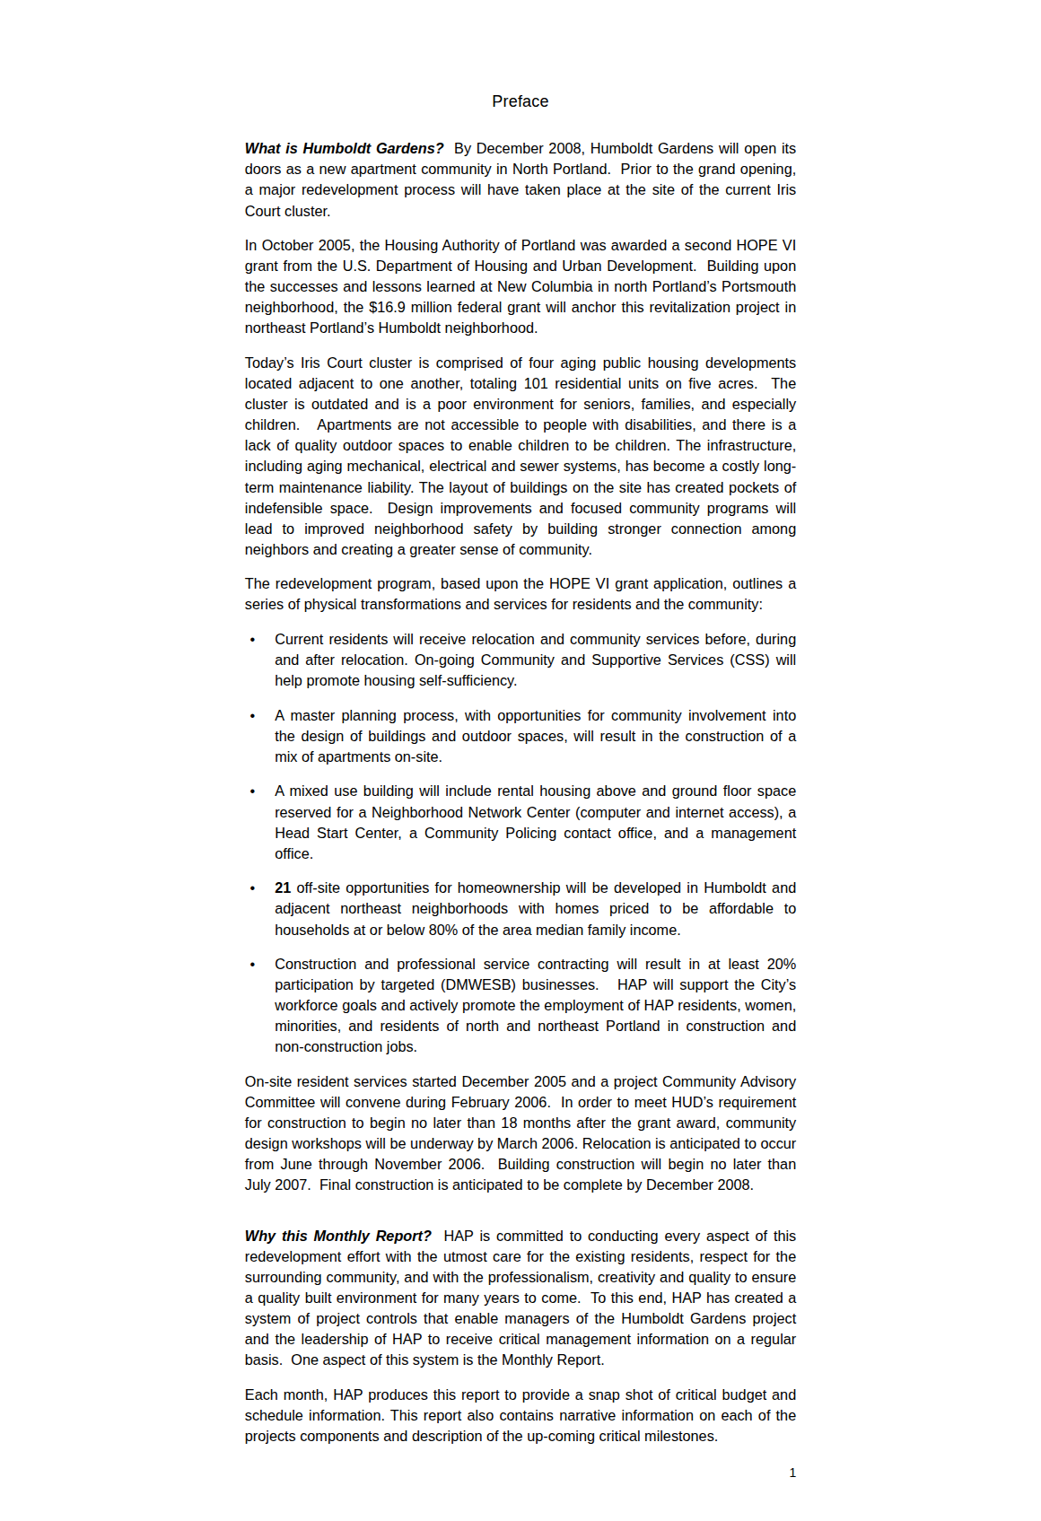Preface
What is Humboldt Gardens? By December 2008, Humboldt Gardens will open its doors as a new apartment community in North Portland. Prior to the grand opening, a major redevelopment process will have taken place at the site of the current Iris Court cluster.
In October 2005, the Housing Authority of Portland was awarded a second HOPE VI grant from the U.S. Department of Housing and Urban Development. Building upon the successes and lessons learned at New Columbia in north Portland’s Portsmouth neighborhood, the $16.9 million federal grant will anchor this revitalization project in northeast Portland’s Humboldt neighborhood.
Today’s Iris Court cluster is comprised of four aging public housing developments located adjacent to one another, totaling 101 residential units on five acres. The cluster is outdated and is a poor environment for seniors, families, and especially children. Apartments are not accessible to people with disabilities, and there is a lack of quality outdoor spaces to enable children to be children. The infrastructure, including aging mechanical, electrical and sewer systems, has become a costly long-term maintenance liability. The layout of buildings on the site has created pockets of indefensible space. Design improvements and focused community programs will lead to improved neighborhood safety by building stronger connection among neighbors and creating a greater sense of community.
The redevelopment program, based upon the HOPE VI grant application, outlines a series of physical transformations and services for residents and the community:
Current residents will receive relocation and community services before, during and after relocation. On-going Community and Supportive Services (CSS) will help promote housing self-sufficiency.
A master planning process, with opportunities for community involvement into the design of buildings and outdoor spaces, will result in the construction of a mix of apartments on-site.
A mixed use building will include rental housing above and ground floor space reserved for a Neighborhood Network Center (computer and internet access), a Head Start Center, a Community Policing contact office, and a management office.
21 off-site opportunities for homeownership will be developed in Humboldt and adjacent northeast neighborhoods with homes priced to be affordable to households at or below 80% of the area median family income.
Construction and professional service contracting will result in at least 20% participation by targeted (DMWESB) businesses. HAP will support the City’s workforce goals and actively promote the employment of HAP residents, women, minorities, and residents of north and northeast Portland in construction and non-construction jobs.
On-site resident services started December 2005 and a project Community Advisory Committee will convene during February 2006. In order to meet HUD’s requirement for construction to begin no later than 18 months after the grant award, community design workshops will be underway by March 2006. Relocation is anticipated to occur from June through November 2006. Building construction will begin no later than July 2007. Final construction is anticipated to be complete by December 2008.
Why this Monthly Report? HAP is committed to conducting every aspect of this redevelopment effort with the utmost care for the existing residents, respect for the surrounding community, and with the professionalism, creativity and quality to ensure a quality built environment for many years to come. To this end, HAP has created a system of project controls that enable managers of the Humboldt Gardens project and the leadership of HAP to receive critical management information on a regular basis. One aspect of this system is the Monthly Report.
Each month, HAP produces this report to provide a snap shot of critical budget and schedule information. This report also contains narrative information on each of the projects components and description of the up-coming critical milestones.
1